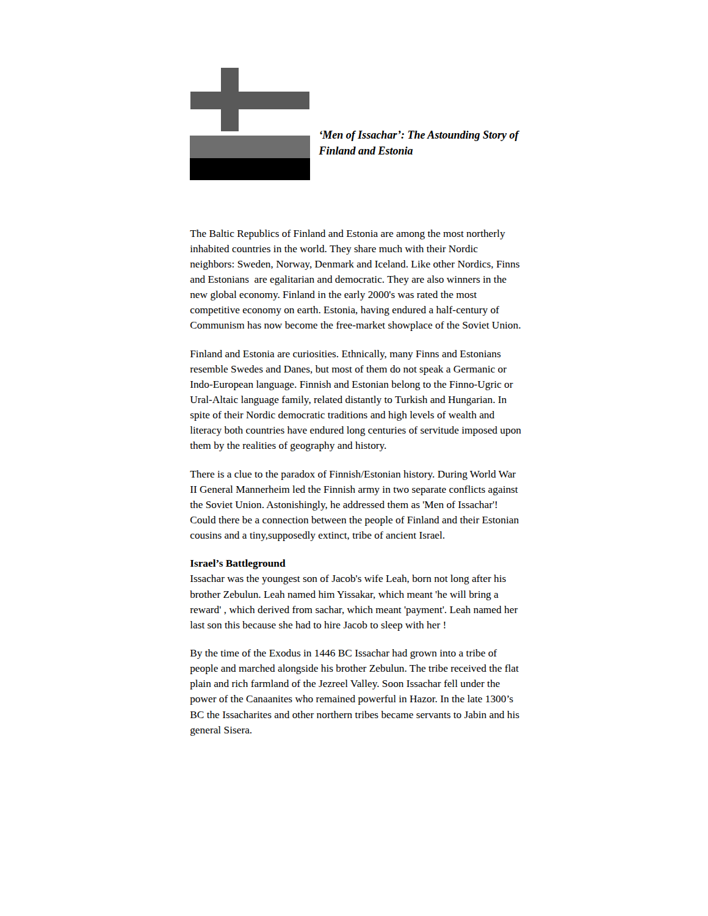‘Men of Issachar’: The Astounding Story of Finland and Estonia
The Baltic Republics of Finland and Estonia are among the most northerly inhabited countries in the world. They share much with their Nordic neighbors: Sweden, Norway, Denmark and Iceland. Like other Nordics, Finns and Estonians are egalitarian and democratic. They are also winners in the new global economy. Finland in the early 2000's was rated the most competitive economy on earth. Estonia, having endured a half-century of Communism has now become the free-market showplace of the Soviet Union.
Finland and Estonia are curiosities. Ethnically, many Finns and Estonians resemble Swedes and Danes, but most of them do not speak a Germanic or Indo-European language. Finnish and Estonian belong to the Finno-Ugric or Ural-Altaic language family, related distantly to Turkish and Hungarian. In spite of their Nordic democratic traditions and high levels of wealth and literacy both countries have endured long centuries of servitude imposed upon them by the realities of geography and history.
There is a clue to the paradox of Finnish/Estonian history. During World War II General Mannerheim led the Finnish army in two separate conflicts against the Soviet Union. Astonishingly, he addressed them as 'Men of Issachar'! Could there be a connection between the people of Finland and their Estonian cousins and a tiny,supposedly extinct, tribe of ancient Israel.
Israel’s Battleground
Issachar was the youngest son of Jacob's wife Leah, born not long after his brother Zebulun. Leah named him Yissakar, which meant 'he will bring a reward' , which derived from sachar, which meant 'payment'. Leah named her last son this because she had to hire Jacob to sleep with her !
By the time of the Exodus in 1446 BC Issachar had grown into a tribe of people and marched alongside his brother Zebulun. The tribe received the flat plain and rich farmland of the Jezreel Valley. Soon Issachar fell under the power of the Canaanites who remained powerful in Hazor. In the late 1300’s BC the Issacharites and other northern tribes became servants to Jabin and his general Sisera.